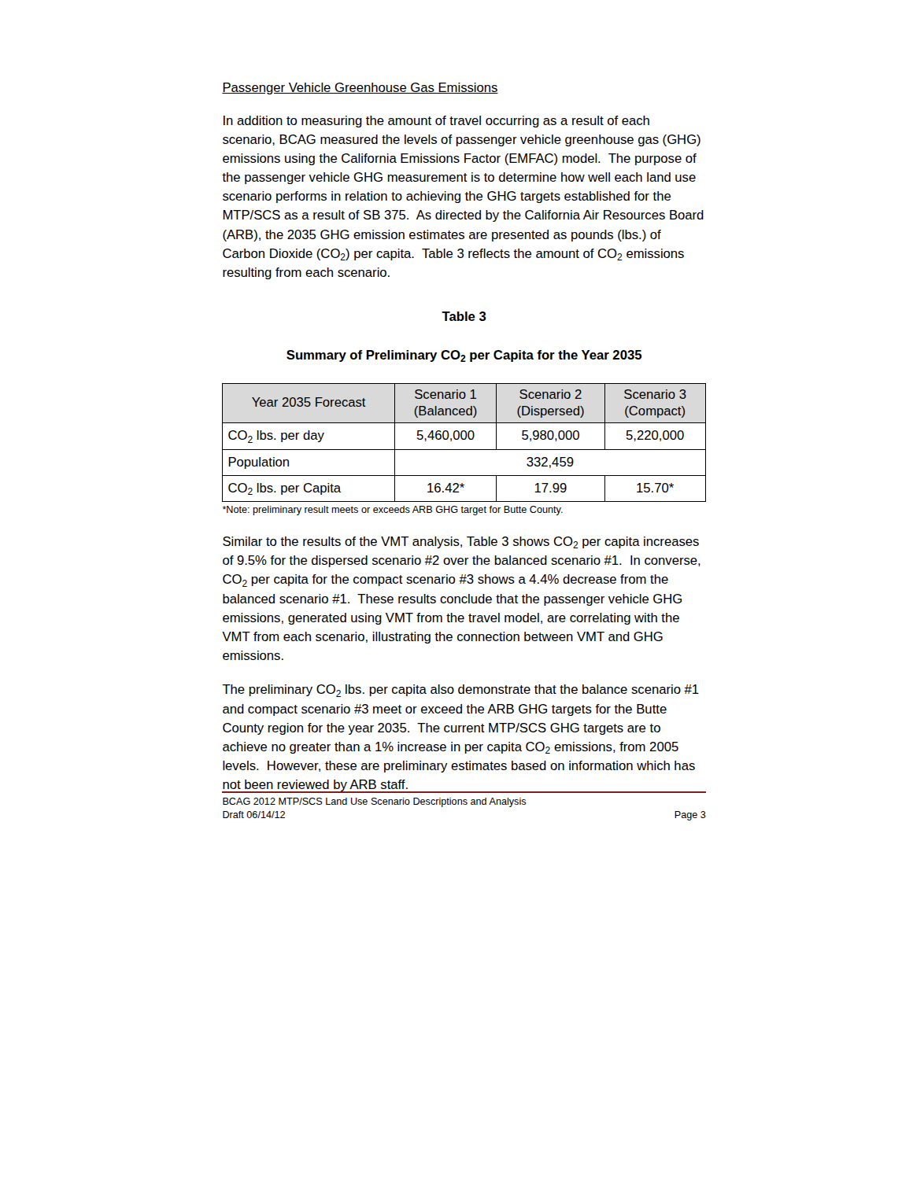Passenger Vehicle Greenhouse Gas Emissions
In addition to measuring the amount of travel occurring as a result of each scenario, BCAG measured the levels of passenger vehicle greenhouse gas (GHG) emissions using the California Emissions Factor (EMFAC) model. The purpose of the passenger vehicle GHG measurement is to determine how well each land use scenario performs in relation to achieving the GHG targets established for the MTP/SCS as a result of SB 375. As directed by the California Air Resources Board (ARB), the 2035 GHG emission estimates are presented as pounds (lbs.) of Carbon Dioxide (CO2) per capita. Table 3 reflects the amount of CO2 emissions resulting from each scenario.
Table 3
Summary of Preliminary CO2 per Capita for the Year 2035
| Year 2035 Forecast | Scenario 1 (Balanced) | Scenario 2 (Dispersed) | Scenario 3 (Compact) |
| --- | --- | --- | --- |
| CO 2 lbs. per day | 5,460,000 | 5,980,000 | 5,220,000 |
| Population | 332,459 |
| CO 2 lbs. per Capita | 16.42* | 17.99 | 15.70* |
*Note: preliminary result meets or exceeds ARB GHG target for Butte County.
Similar to the results of the VMT analysis, Table 3 shows CO2 per capita increases of 9.5% for the dispersed scenario #2 over the balanced scenario #1. In converse, CO2 per capita for the compact scenario #3 shows a 4.4% decrease from the balanced scenario #1. These results conclude that the passenger vehicle GHG emissions, generated using VMT from the travel model, are correlating with the VMT from each scenario, illustrating the connection between VMT and GHG emissions.
The preliminary CO2 lbs. per capita also demonstrate that the balance scenario #1 and compact scenario #3 meet or exceed the ARB GHG targets for the Butte County region for the year 2035. The current MTP/SCS GHG targets are to achieve no greater than a 1% increase in per capita CO2 emissions, from 2005 levels. However, these are preliminary estimates based on information which has not been reviewed by ARB staff.
BCAG 2012 MTP/SCS Land Use Scenario Descriptions and Analysis
Draft 06/14/12
Page 3